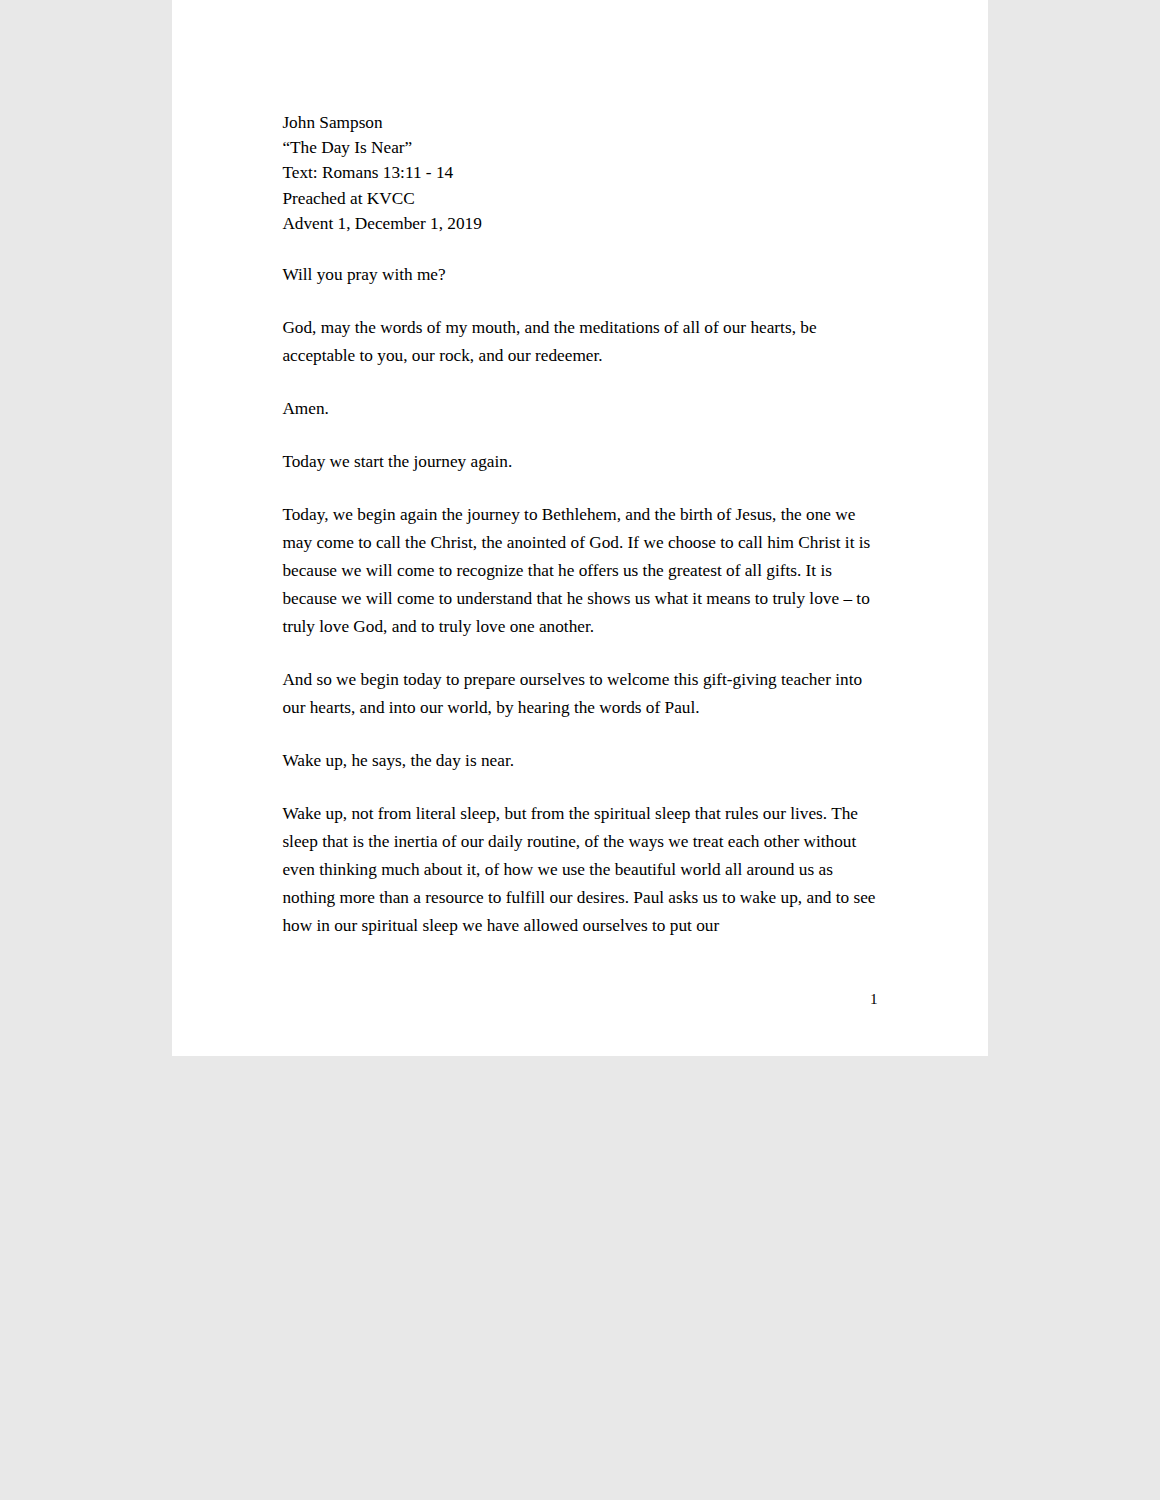John Sampson
“The Day Is Near”
Text: Romans 13:11 - 14
Preached at KVCC
Advent 1, December 1, 2019
Will you pray with me?
God, may the words of my mouth, and the meditations of all of our hearts, be acceptable to you, our rock, and our redeemer.
Amen.
Today we start the journey again.
Today, we begin again the journey to Bethlehem, and the birth of Jesus, the one we may come to call the Christ, the anointed of God. If we choose to call him Christ it is because we will come to recognize that he offers us the greatest of all gifts. It is because we will come to understand that he shows us what it means to truly love – to truly love God, and to truly love one another.
And so we begin today to prepare ourselves to welcome this gift-giving teacher into our hearts, and into our world, by hearing the words of Paul.
Wake up, he says, the day is near.
Wake up, not from literal sleep, but from the spiritual sleep that rules our lives. The sleep that is the inertia of our daily routine, of the ways we treat each other without even thinking much about it, of how we use the beautiful world all around us as nothing more than a resource to fulfill our desires. Paul asks us to wake up, and to see how in our spiritual sleep we have allowed ourselves to put our
1